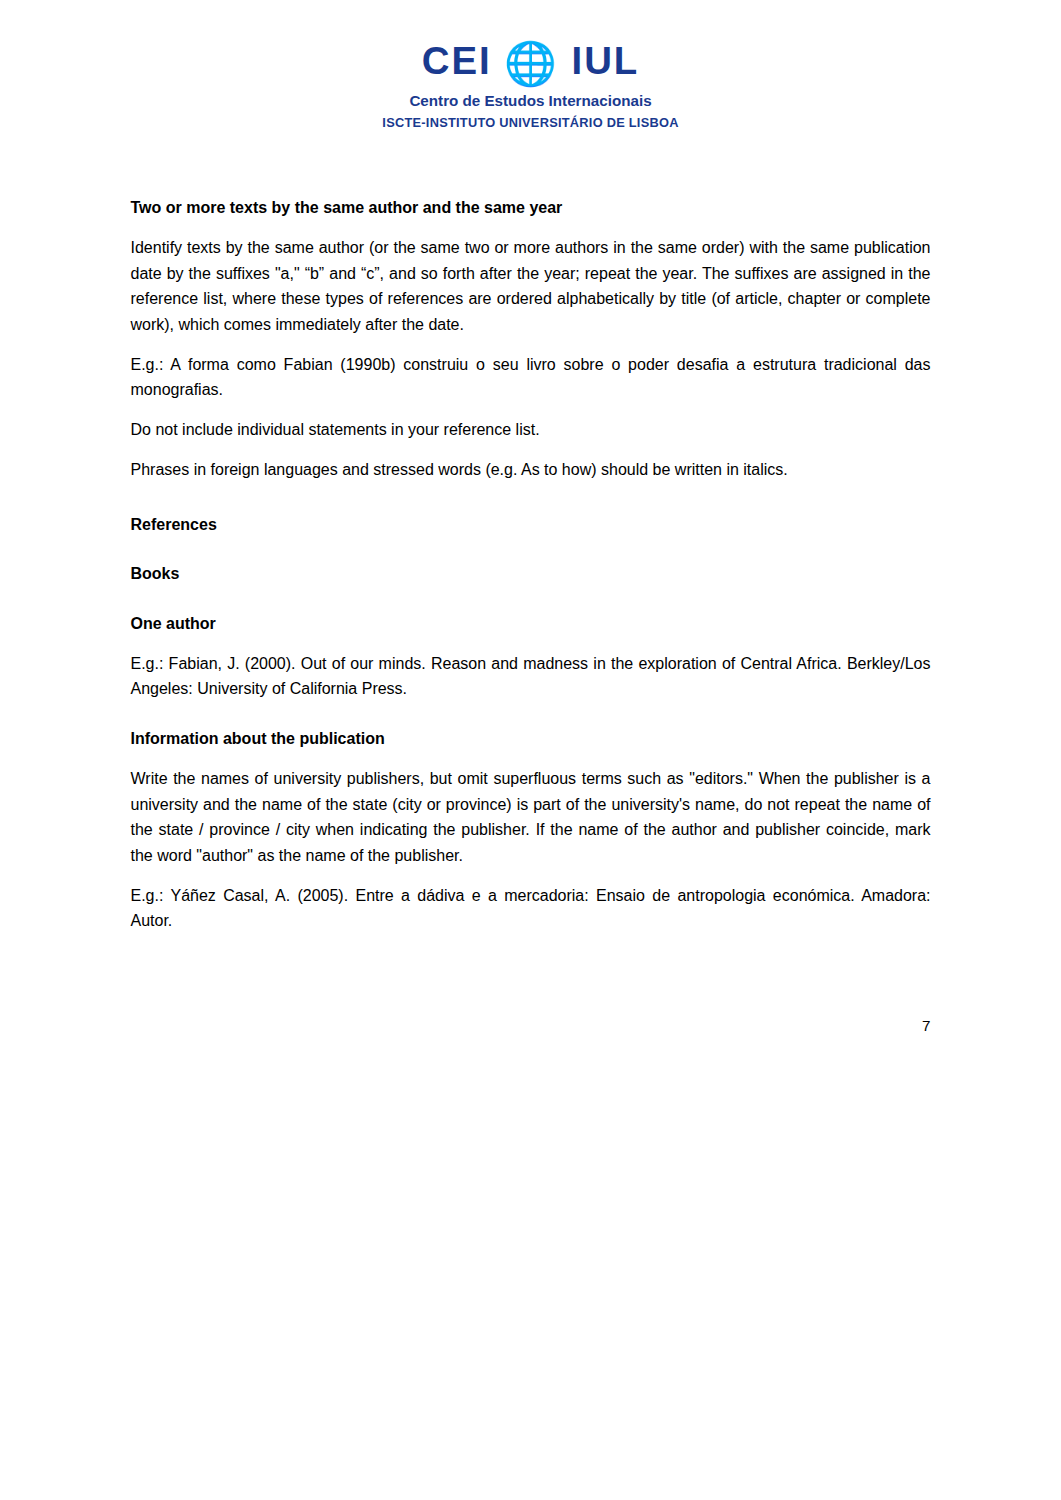CEI 🌐 IUL
Centro de Estudos Internacionais
ISCTE-INSTITUTO UNIVERSITÁRIO DE LISBOA
Two or more texts by the same author and the same year
Identify texts by the same author (or the same two or more authors in the same order) with the same publication date by the suffixes "a," “b” and “c”, and so forth after the year; repeat the year. The suffixes are assigned in the reference list, where these types of references are ordered alphabetically by title (of article, chapter or complete work), which comes immediately after the date.
E.g.: A forma como Fabian (1990b) construiu o seu livro sobre o poder desafia a estrutura tradicional das monografias.
Do not include individual statements in your reference list.
Phrases in foreign languages and stressed words (e.g. As to how) should be written in italics.
References
Books
One author
E.g.: Fabian, J. (2000). Out of our minds. Reason and madness in the exploration of Central Africa. Berkley/Los Angeles: University of California Press.
Information about the publication
Write the names of university publishers, but omit superfluous terms such as "editors." When the publisher is a university and the name of the state (city or province) is part of the university's name, do not repeat the name of the state / province / city when indicating the publisher. If the name of the author and publisher coincide, mark the word "author" as the name of the publisher.
E.g.: Yáñez Casal, A. (2005). Entre a dádiva e a mercadoria: Ensaio de antropologia económica. Amadora: Autor.
7